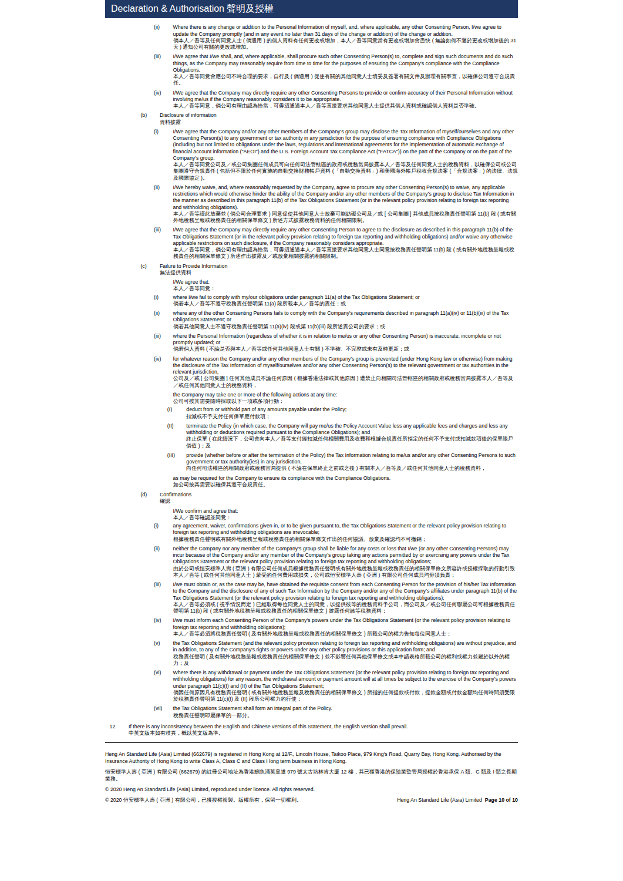Declaration & Authorisation 聲明及授權
(ii)
Where there is any change or addition to the Personal Information of myself, and, where applicable, any other Consenting Person, I/we agree to update the Company promptly (and in any event no later than 31 days of the change or addition) of the change or addition.
倘本人／吾等及任何同意人士 ( 倘適用 ) 的個人資料有任何更改或增加，本人／吾等同意當有更改或增加會盡快 ( 無論如何不遲於更改或增加後的 31 天 ) 通知公司有關的更改或增加。
(iii)
I/We agree that I/we shall, and, where applicable, shall procure such other Consenting Person(s) to, complete and sign such documents and do such things, as the Company may reasonably require from time to time for the purposes of ensuring the Company's compliance with the Compliance Obligations.
本人／吾等同意會應公司不時合理的要求，自行及 ( 倘適用 ) 促使有關的其他同意人士填妥及簽署有關文件及辦理有關事宜，以確保公司遵守合規責任。
(iv)
I/We agree that the Company may directly require any other Consenting Persons to provide or confirm accuracy of their Personal Information without involving me/us if the Company reasonably considers it to be appropriate.
本人／吾等同意，倘公司有理由認為恰當，可毋須通過本人／吾等直接要求其他同意人士提供其個人資料或確認個人資料是否準確。
(b)
Disclosure of information
資料披露
(i)
I/We agree that the Company and/or any other members of the Company's group may disclose the Tax Information of myself/ourselves and any other Consenting Person(s) to any government or tax authority in any jurisdiction for the purpose of ensuring compliance with Compliance Obligations (including but not limited to obligations under the laws, regulations and international agreements for the implementation of automatic exchange of financial account information ("AEOI") and the U.S. Foreign Account Tax Compliance Act ("FATCA")) on the part of the Company or on the part of the Company's group.
本人／吾等同意公司及／或公司集團任何成員可向任何司法管轄區的政府或稅務當局披露本人／吾等及任何同意人士的稅務資料，以確保公司或公司集團遵守合規責任 ( 包括但不限於任何實施的自動交換財務帳戶資料 (「自動交換資料」) 和美國海外帳戶稅收合規法案 (「合規法案」) 的法律、法規及國際協定 )。
(ii)
I/We hereby waive, and, where reasonably requested by the Company, agree to procure any other Consenting Person(s) to waive, any applicable restrictions which would otherwise hinder the ability of the Company and/or any other members of the Company's group to disclose Tax Information in the manner as described in this paragraph 11(b) of the Tax Obligations Statement (or in the relevant policy provision relating to foreign tax reporting and withholding obligations).
本人／吾等謹此放棄並 ( 倘公司合理要求 ) 同意促使其他同意人士放棄可能妨礙公司及／或 [ 公司集團 ] 其他成員按稅務責任聲明第 11(b) 段 ( 或有關外地稅務呈報或稅務責任的相關保單條文 ) 所述方式披露稅務資料的任何相關限制。
(iii)
I/We agree that the Company may directly require any other Consenting Person to agree to the disclosure as described in this paragraph 11(b) of the Tax Obligations Statement (or in the relevant policy provision relating to foreign tax reporting and withholding obligations) and/or waive any otherwise applicable restrictions on such disclosure, if the Company reasonably considers appropriate.
本人／吾等同意，倘公司有理由認為恰當，可毋須通過本人／吾等直接要求其他同意人士同意按稅務責任聲明第 11(b) 段 ( 或有關外地稅務呈報或稅務責任的相關保單條文 ) 所述作出披露及／或放棄相關披露的相關限制。
(c)
Failure to Provide Information
無法提供資料
I/We agree that:
本人／吾等同意：
(i)
where I/we fail to comply with my/our obligations under paragraph 11(a) of the Tax Obligations Statement; or
倘若本人／吾等不遵守稅務責任聲明第 11(a) 段所載本人／吾等的責任；或
(ii)
where any of the other Consenting Persons fails to comply with the Company's requirements described in paragraph 11(a)(iv) or 11(b)(iii) of the Tax Obligations Statement; or
倘若其他同意人士不遵守稅務責任聲明第 11(a)(iv) 段或第 11(b)(iii) 段所述責公司的要求；或
(iii)
where the Personal Information (regardless of whether it is in relation to me/us or any other Consenting Person) is inaccurate, incomplete or not promptly updated; or
倘若個人資料 ( 不論是否與本人／吾等或任何其他同意人士有關 ) 不準確、不完整或未有及時更新；或
(iv)
for whatever reason the Company and/or any other members of the Company's group is prevented (under Hong Kong law or otherwise) from making the disclosure of the Tax Information of myself/ourselves and/or any other Consenting Person(s) to the relevant government or tax authorities in the relevant jurisdiction,
公司及／或 [ 公司集團 ] 任何其他成員不論任何原因 ( 根據香港法律或其他原因 ) 遭禁止向相關司法管轄區的相關政府或稅務當局披露本人／吾等及／或任何其他同意人士的稅務資料，
the Company may take one or more of the following actions at any time:
公司可按其需要隨時採取以下一項或多項行動：
(I)
deduct from or withhold part of any amounts payable under the Policy;
扣減或不予支付任何保單應付款項；
(II)
terminate the Policy (in which case, the Company will pay me/us the Policy Account Value less any applicable fees and charges and less any withholding or deductions required pursuant to the Compliance Obligations); and
終止保單 ( 在此情況下，公司會向本人／吾等支付經扣減任何相關費用及收費和根據合規責任所指定的任何不予支付或扣減款項後的保單賬戶價值 )；及
(III)
provide (whether before or after the termination of the Policy) the Tax Information relating to me/us and/or any other Consenting Persons to such government or tax authority(ies) in any jurisdiction,
向任何司法權區的相關政府或稅務當局提供 ( 不論在保單終止之前或之後 ) 有關本人／吾等及／或任何其他同意人士的稅務資料，
as may be required for the Company to ensure its compliance with the Compliance Obligations.
如公司按其需要以確保其遵守合規責任。
(d)
Confirmations
確認
I/We confirm and agree that:
本人／吾等確認並同意：
(i)
any agreement, waiver, confirmations given in, or to be given pursuant to, the Tax Obligations Statement or the relevant policy provision relating to foreign tax reporting and withholding obligations are irrevocable;
根據稅務責任聲明或有關外地稅務呈報或稅務責任的相關保單條文作出的任何協議、放棄及確認均不可撤銷；
(ii)
neither the Company nor any member of the Company’s group shall be liable for any costs or loss that I/we (or any other Consenting Persons) may incur because of the Company and/or any member of the Company’s group taking any actions permitted by or exercising any powers under the Tax Obligations Statement or the relevant policy provision relating to foreign tax reporting and withholding obligations;
由於公司或恒安標準人壽 ( 亞洲 ) 有限公司任何成員根據稅務責任聲明或有關外地稅務呈報或稅務責任的相關保單條文所容許或授權採取的行動引致本人／吾等 ( 或任何其他同意人士 ) 蒙受的任何費用或損失，公司或恒安標準人壽 ( 亞洲 ) 有限公司任何成員均毋須負責；
(iii)
I/we must obtain or, as the case may be, have obtained the requisite consent from each Consenting Person for the provision of his/her Tax Information to the Company and the disclosure of any of such Tax Information by the Company and/or any of the Company's affiliates under paragraph 11(b) of the Tax Obligations Statement (or the relevant policy provision relating to foreign tax reporting and withholding obligations);
本人／吾等必須或 ( 視乎情況而定 ) 已經取得每位同意人士的同意，以提供彼等的稅務資料予公司，而公司及／或公司任何聯屬公司可根據稅務責任聲明第 11(b) 段 ( 或有關外地稅務呈報或稅務責任的相關保單條文 ) 披露任何該等稅務資料；
(iv)
I/we must inform each Consenting Person of the Company's powers under the Tax Obligations Statement (or the relevant policy provision relating to foreign tax reporting and withholding obligations);
本人／吾等必須將稅務責任聲明 ( 及有關外地稅務呈報或稅務責任的相關保單條文 ) 所載公司的權力告知每位同意人士；
(v)
the Tax Obligations Statement (and the relevant policy provision relating to foreign tax reporting and withholding obligations) are without prejudice, and in addition, to any of the Company's rights or powers under any other policy provisions or this application form; and
稅務責任聲明 ( 及有關外地稅務呈報或稅務責任的相關保單條文 ) 並不影響任何其他保單條文或本申請表格所載公司的權利或權力並屬於以外的權力；及
(vi)
Where there is any withdrawal or payment under the Tax Obligations Statement (or the relevant policy provision relating to foreign tax reporting and withholding obligations) for any reason, the withdrawal amount or payment amount will at all times be subject to the exercise of the Company's powers under paragraph 11(c)(I) and (II) of the Tax Obligations Statement;
倘因任何原因凡有稅務責任聲明 ( 或有關外地稅務呈報及稅務責任的相關保單條文 ) 所指的任何提款或付款，提款金額或付款金額均任何時間須受限於稅務責任聲明第 11(c)(I) 及 (II) 段所公司權力的行使；
(vii)
the Tax Obligations Statement shall form an integral part of the Policy.
稅務責任聲明即屬保單的一部分。
12.
If there is any inconsistency between the English and Chinese versions of this Statement, the English version shall prevail.
中英文版本如有歧異，概以英文版為準。
Heng An Standard Life (Asia) Limited (662679) is registered in Hong Kong at 12/F., Lincoln House, Taikoo Place, 979 King's Road, Quarry Bay, Hong Kong. Authorised by the Insurance Authority of Hong Kong to write Class A, Class C and Class I long term business in Hong Kong.
恒安標準人壽 ( 亞洲 ) 有限公司 (662679) 的註冊公司地址為香港鰂魚涌英皇道 979 號太古坊林肯大廈 12 樓，其已獲香港的保險業監管局授權於香港承保 A 類、C 類及 I 類之長期業務。
© 2020 Heng An Standard Life (Asia) Limited, reproduced under licence. All rights reserved.
© 2020 恒安標準人壽 ( 亞洲 ) 有限公司，已獲授權複製。版權所有，保留一切權利。
Heng An Standard Life (Asia) Limited Page 10 of 10